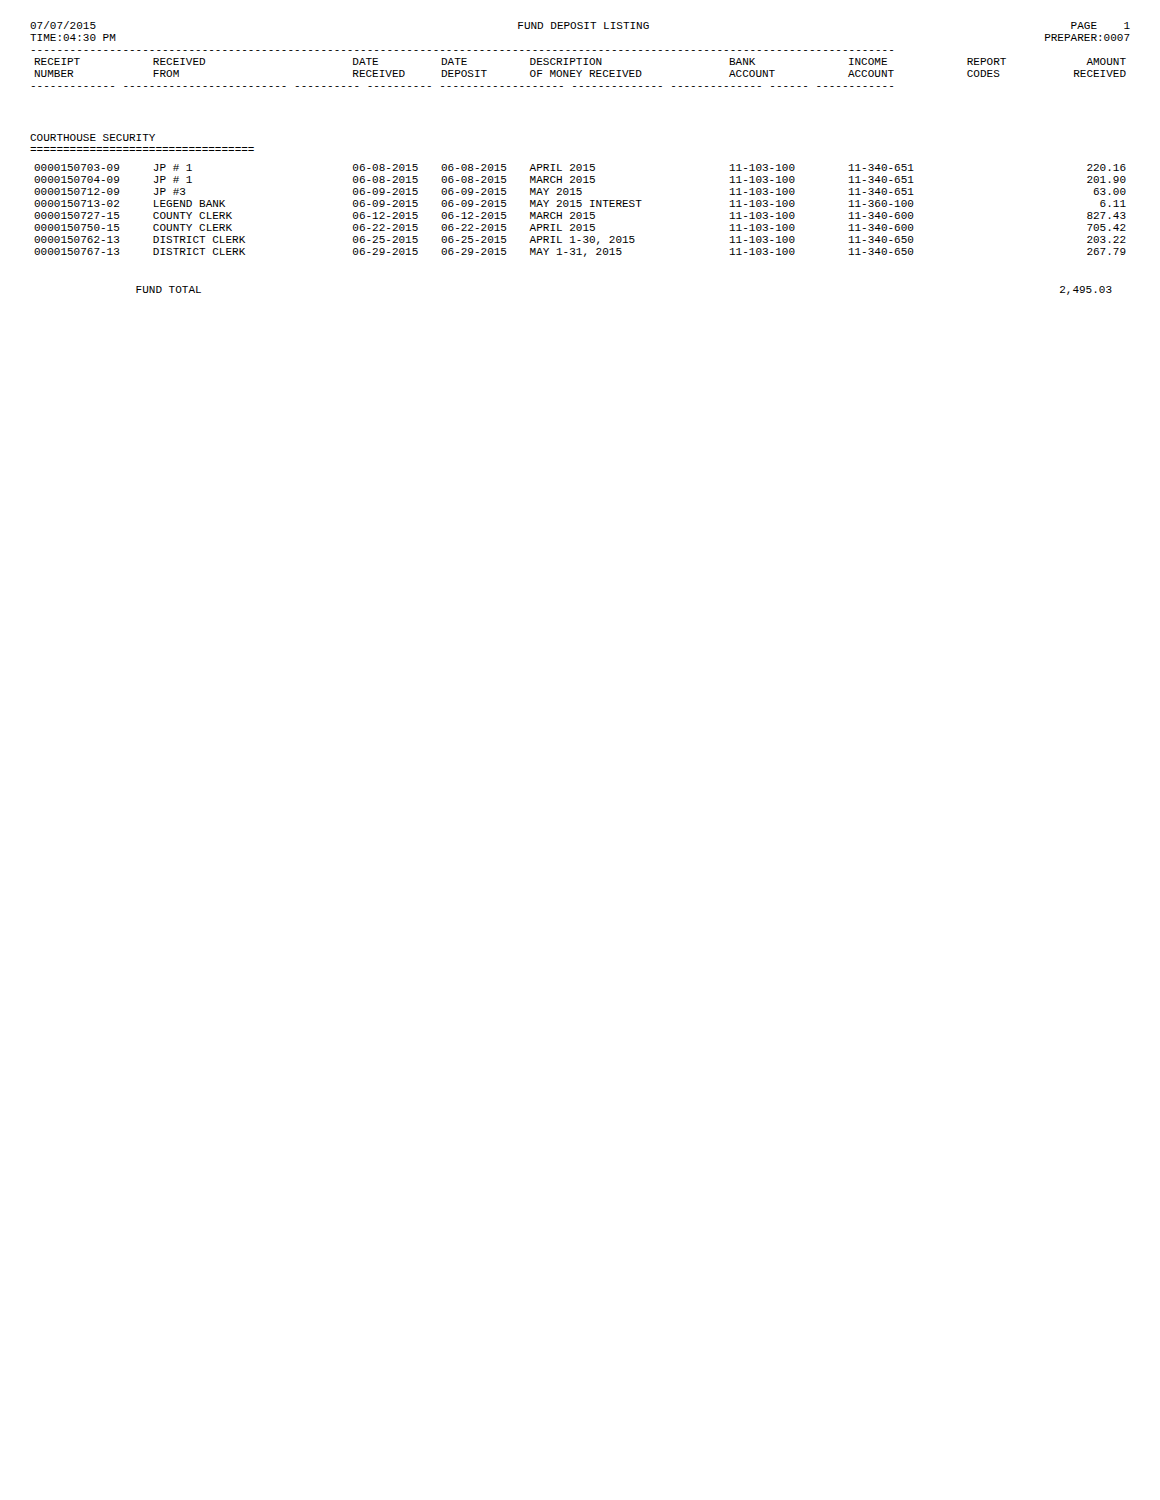07/07/2015 FUND DEPOSIT LISTING PAGE 1
TIME:04:30 PM PREPARER:0007
-----------------------------------------------------------------------------------------------------------------------------------
| RECEIPT | RECEIVED | DATE | DATE | DESCRIPTION | BANK | INCOME | REPORT | AMOUNT |
| --- | --- | --- | --- | --- | --- | --- | --- | --- |
| NUMBER | FROM | RECEIVED | DEPOSIT | OF MONEY RECEIVED | ACCOUNT | ACCOUNT | CODES | RECEIVED |
------------- ------------------------- ---------- ---------- ------------------- -------------- -------------- ------ ------------
COURTHOUSE SECURITY
==================================
| 0000150703-09 | JP # 1 | 06-08-2015 | 06-08-2015 | APRIL 2015 | 11-103-100 | 11-340-651 | | 220.16 |
| 0000150704-09 | JP # 1 | 06-08-2015 | 06-08-2015 | MARCH 2015 | 11-103-100 | 11-340-651 | | 201.90 |
| 0000150712-09 | JP #3 | 06-09-2015 | 06-09-2015 | MAY 2015 | 11-103-100 | 11-340-651 | | 63.00 |
| 0000150713-02 | LEGEND BANK | 06-09-2015 | 06-09-2015 | MAY 2015 INTEREST | 11-103-100 | 11-360-100 | | 6.11 |
| 0000150727-15 | COUNTY CLERK | 06-12-2015 | 06-12-2015 | MARCH 2015 | 11-103-100 | 11-340-600 | | 827.43 |
| 0000150750-15 | COUNTY CLERK | 06-22-2015 | 06-22-2015 | APRIL 2015 | 11-103-100 | 11-340-600 | | 705.42 |
| 0000150762-13 | DISTRICT CLERK | 06-25-2015 | 06-25-2015 | APRIL 1-30, 2015 | 11-103-100 | 11-340-650 | | 203.22 |
| 0000150767-13 | DISTRICT CLERK | 06-29-2015 | 06-29-2015 | MAY 1-31, 2015 | 11-103-100 | 11-340-650 | | 267.79 |
FUND TOTAL 2,495.03